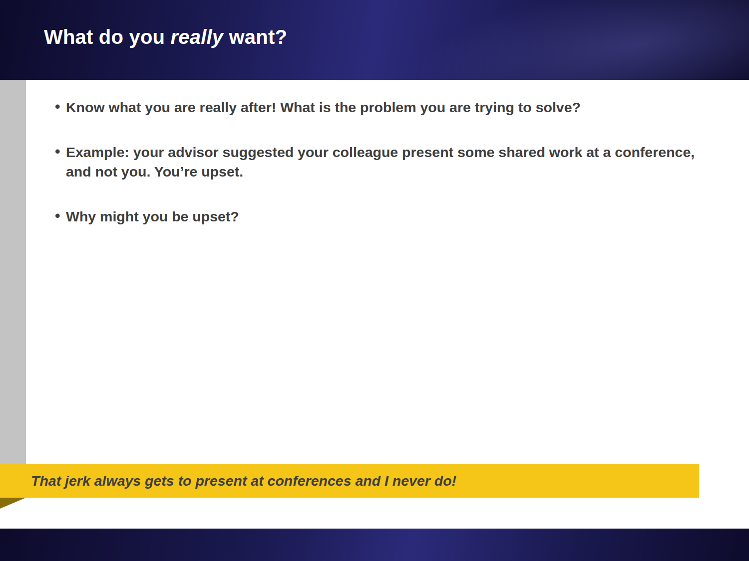What do you really want?
Know what you are really after! What is the problem you are trying to solve?
Example: your advisor suggested your colleague present some shared work at a conference, and not you. You’re upset.
Why might you be upset?
That jerk always gets to present at conferences and I never do!